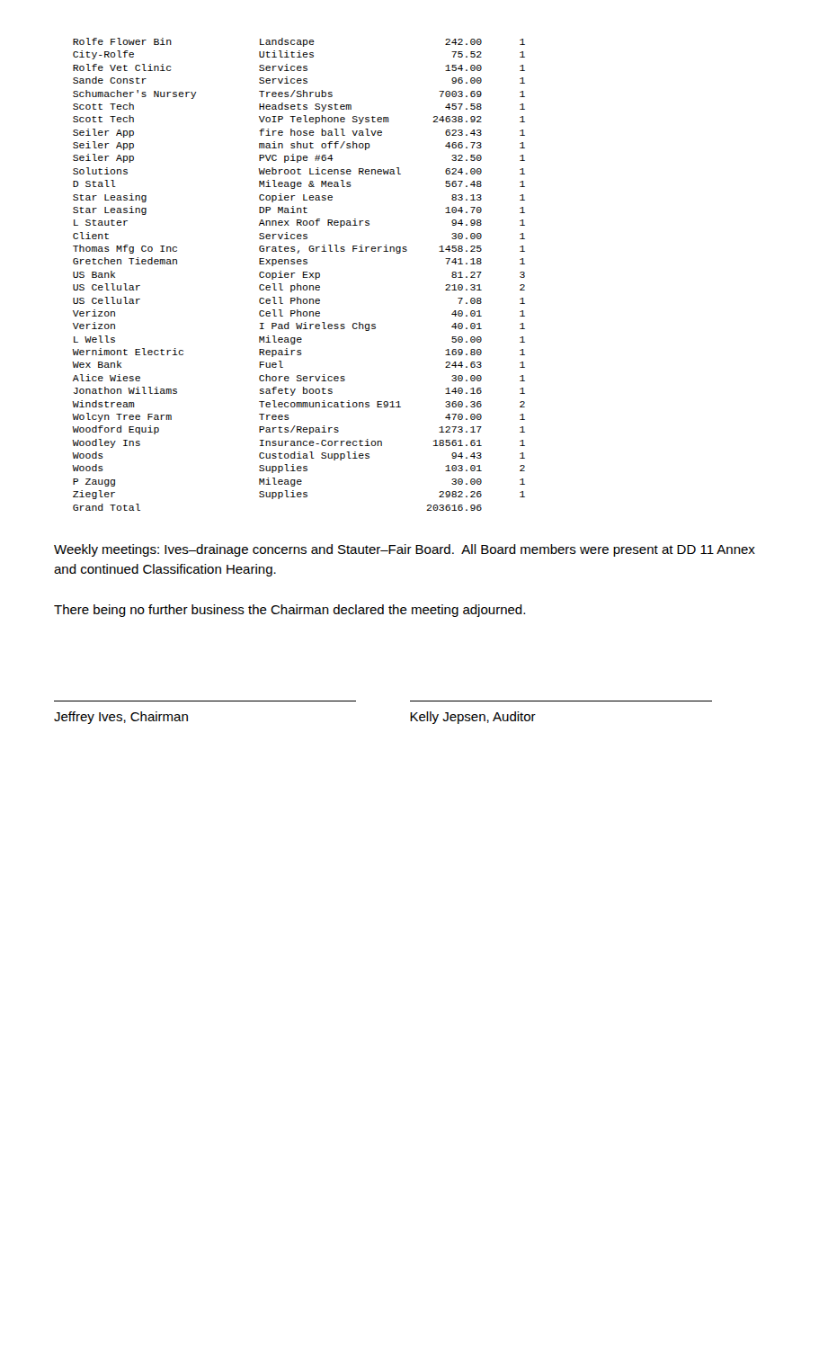Rolfe Flower Bin              Landscape                     242.00      1
   City-Rolfe                    Utilities                      75.52      1
   Rolfe Vet Clinic              Services                      154.00      1
   Sande Constr                  Services                       96.00      1
   Schumacher's Nursery          Trees/Shrubs                 7003.69      1
   Scott Tech                    Headsets System               457.58      1
   Scott Tech                    VoIP Telephone System       24638.92      1
   Seiler App                    fire hose ball valve          623.43      1
   Seiler App                    main shut off/shop            466.73      1
   Seiler App                    PVC pipe #64                   32.50      1
   Solutions                     Webroot License Renewal       624.00      1
   D Stall                       Mileage & Meals               567.48      1
   Star Leasing                  Copier Lease                   83.13      1
   Star Leasing                  DP Maint                      104.70      1
   L Stauter                     Annex Roof Repairs             94.98      1
   Client                        Services                       30.00      1
   Thomas Mfg Co Inc             Grates, Grills Firerings     1458.25      1
   Gretchen Tiedeman             Expenses                      741.18      1
   US Bank                       Copier Exp                     81.27      3
   US Cellular                   Cell phone                    210.31      2
   US Cellular                   Cell Phone                      7.08      1
   Verizon                       Cell Phone                     40.01      1
   Verizon                       I Pad Wireless Chgs            40.01      1
   L Wells                       Mileage                        50.00      1
   Wernimont Electric            Repairs                       169.80      1
   Wex Bank                      Fuel                          244.63      1
   Alice Wiese                   Chore Services                 30.00      1
   Jonathon Williams             safety boots                  140.16      1
   Windstream                    Telecommunications E911       360.36      2
   Wolcyn Tree Farm              Trees                         470.00      1
   Woodford Equip                Parts/Repairs                1273.17      1
   Woodley Ins                   Insurance-Correction        18561.61      1
   Woods                         Custodial Supplies             94.43      1
   Woods                         Supplies                      103.01      2
   P Zaugg                       Mileage                        30.00      1
   Ziegler                       Supplies                     2982.26      1
   Grand Total                                              203616.96
Weekly meetings: Ives–drainage concerns and Stauter–Fair Board. All Board members were present at DD 11 Annex and continued Classification Hearing.
There being no further business the Chairman declared the meeting adjourned.
| Jeffrey Ives, Chairman | Kelly Jepsen, Auditor |